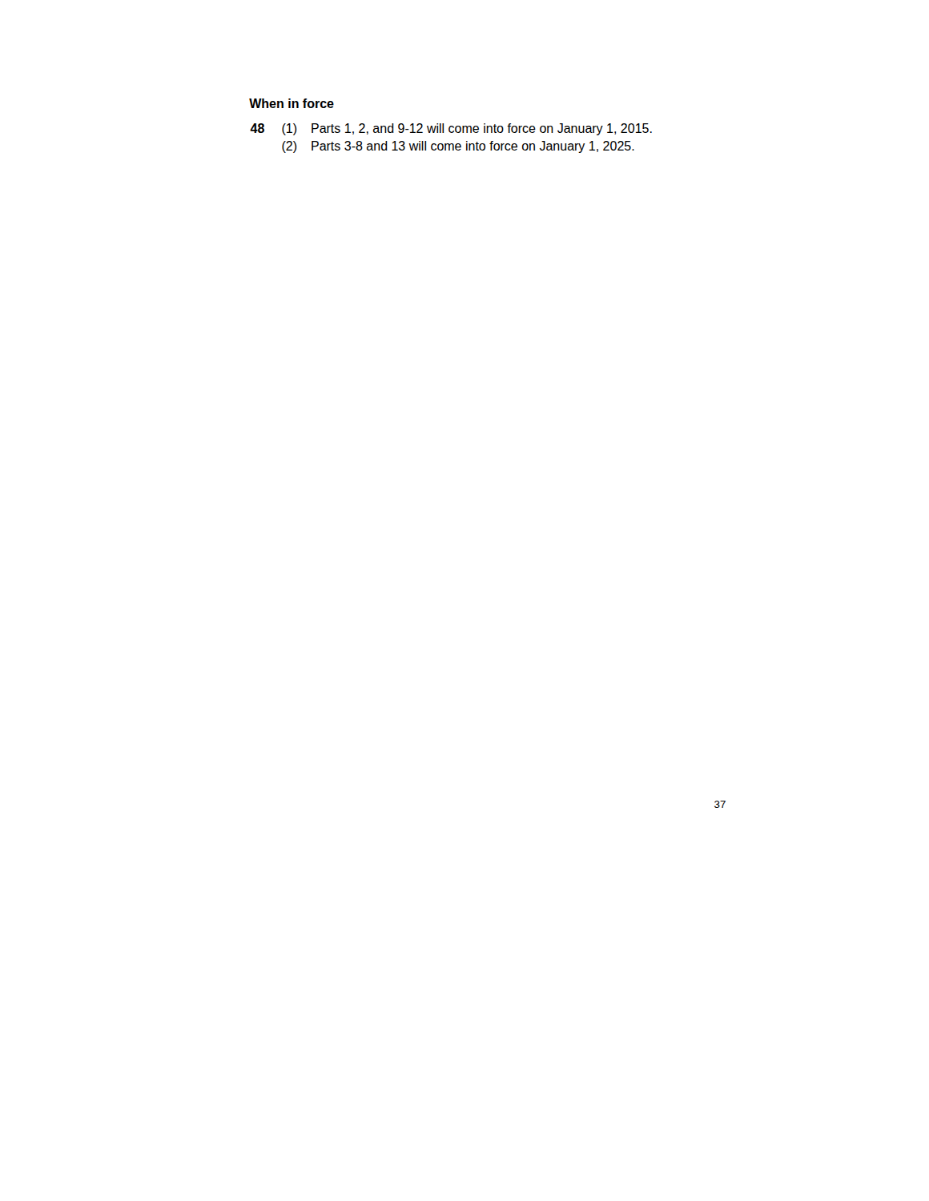When in force
48
(1)
Parts 1, 2, and 9-12 will come into force on January 1, 2015.
(2)
Parts 3-8 and 13 will come into force on January 1, 2025.
37